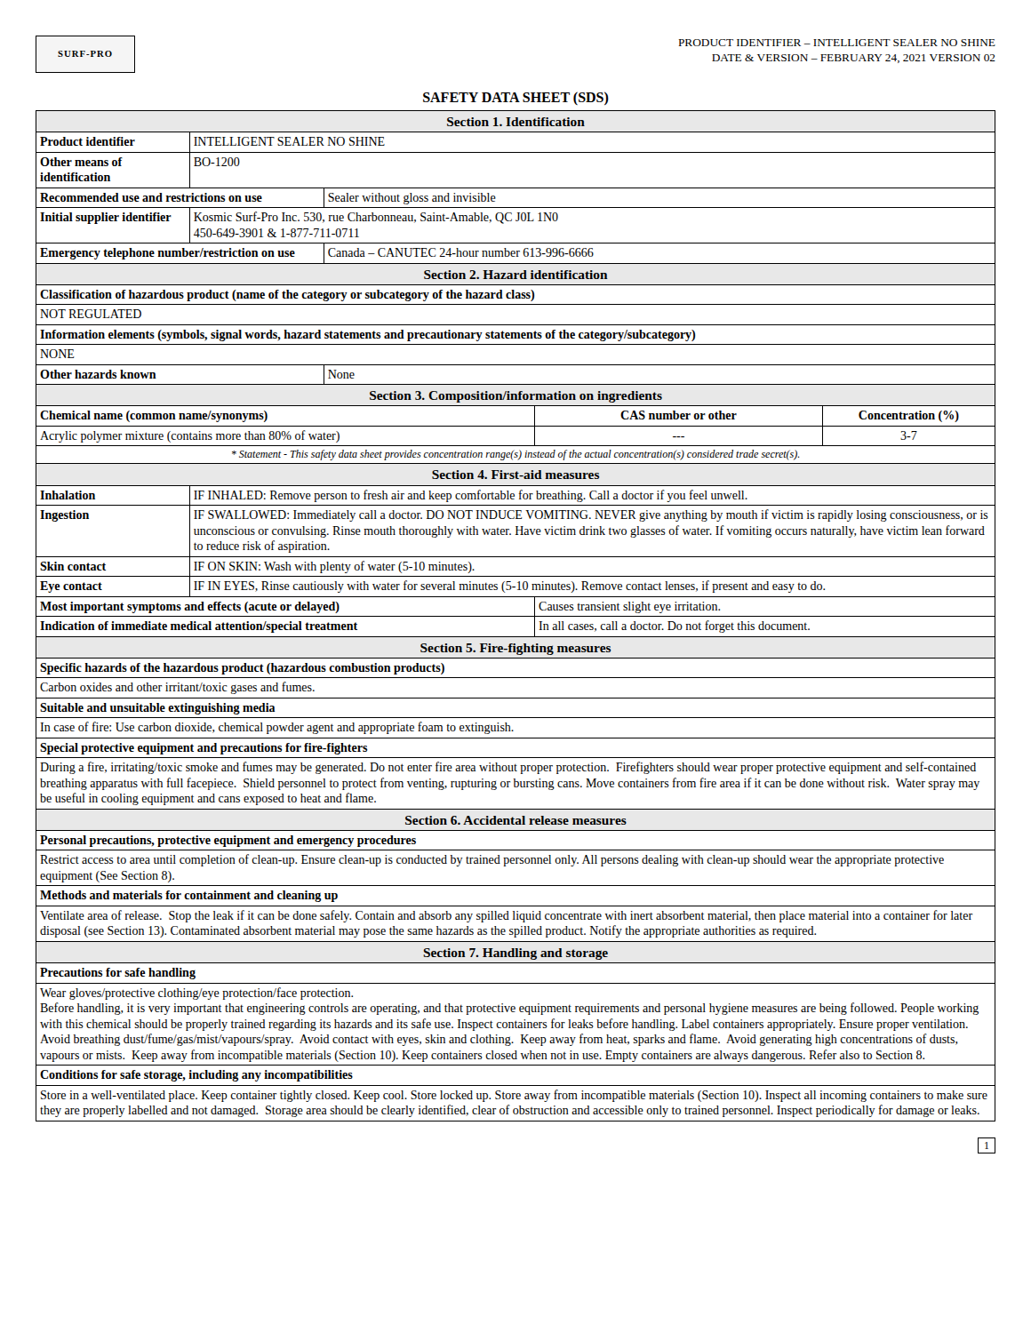SURF-PRO
PRODUCT IDENTIFIER – INTELLIGENT SEALER NO SHINE
DATE & VERSION – FEBRUARY 24, 2021 VERSION 02
SAFETY DATA SHEET (SDS)
| Section 1. Identification |
| Product identifier | INTELLIGENT SEALER NO SHINE |
| Other means of identification | BO-1200 |
| Recommended use and restrictions on use | Sealer without gloss and invisible |
| Initial supplier identifier | Kosmic Surf-Pro Inc. 530, rue Charbonneau, Saint-Amable, QC J0L 1N0 450-649-3901 & 1-877-711-0711 |
| Emergency telephone number/restriction on use | Canada – CANUTEC 24-hour number 613-996-6666 |
| Section 2. Hazard identification |
| Classification of hazardous product (name of the category or subcategory of the hazard class) |
| NOT REGULATED |
| Information elements (symbols, signal words, hazard statements and precautionary statements of the category/subcategory) |
| NONE |
| Other hazards known | None |
| Section 3. Composition/information on ingredients |
| Chemical name (common name/synonyms) | CAS number or other | Concentration (%) |
| Acrylic polymer mixture (contains more than 80% of water) | --- | 3-7 |
| * Statement - This safety data sheet provides concentration range(s) instead of the actual concentration(s) considered trade secret(s). |
| Section 4. First-aid measures |
| Inhalation | IF INHALED: Remove person to fresh air and keep comfortable for breathing. Call a doctor if you feel unwell. |
| Ingestion | IF SWALLOWED: Immediately call a doctor. DO NOT INDUCE VOMITING. NEVER give anything by mouth if victim is rapidly losing consciousness, or is unconscious or convulsing. Rinse mouth thoroughly with water. Have victim drink two glasses of water. If vomiting occurs naturally, have victim lean forward to reduce risk of aspiration. |
| Skin contact | IF ON SKIN: Wash with plenty of water (5-10 minutes). |
| Eye contact | IF IN EYES, Rinse cautiously with water for several minutes (5-10 minutes). Remove contact lenses, if present and easy to do. |
| Most important symptoms and effects (acute or delayed) | Causes transient slight eye irritation. |
| Indication of immediate medical attention/special treatment | In all cases, call a doctor. Do not forget this document. |
| Section 5. Fire-fighting measures |
| Specific hazards of the hazardous product (hazardous combustion products) |
| Carbon oxides and other irritant/toxic gases and fumes. |
| Suitable and unsuitable extinguishing media |
| In case of fire: Use carbon dioxide, chemical powder agent and appropriate foam to extinguish. |
| Special protective equipment and precautions for fire-fighters |
| During a fire, irritating/toxic smoke and fumes may be generated. Do not enter fire area without proper protection. Firefighters should wear proper protective equipment and self-contained breathing apparatus with full facepiece. Shield personnel to protect from venting, rupturing or bursting cans. Move containers from fire area if it can be done without risk. Water spray may be useful in cooling equipment and cans exposed to heat and flame. |
| Section 6. Accidental release measures |
| Personal precautions, protective equipment and emergency procedures |
| Restrict access to area until completion of clean-up. Ensure clean-up is conducted by trained personnel only. All persons dealing with clean-up should wear the appropriate protective equipment (See Section 8). |
| Methods and materials for containment and cleaning up |
| Ventilate area of release. Stop the leak if it can be done safely. Contain and absorb any spilled liquid concentrate with inert absorbent material, then place material into a container for later disposal (see Section 13). Contaminated absorbent material may pose the same hazards as the spilled product. Notify the appropriate authorities as required. |
| Section 7. Handling and storage |
| Precautions for safe handling |
| Wear gloves/protective clothing/eye protection/face protection. Before handling, it is very important that engineering controls are operating, and that protective equipment requirements and personal hygiene measures are being followed. People working with this chemical should be properly trained regarding its hazards and its safe use. Inspect containers for leaks before handling. Label containers appropriately. Ensure proper ventilation. Avoid breathing dust/fume/gas/mist/vapours/spray. Avoid contact with eyes, skin and clothing. Keep away from heat, sparks and flame. Avoid generating high concentrations of dusts, vapours or mists. Keep away from incompatible materials (Section 10). Keep containers closed when not in use. Empty containers are always dangerous. Refer also to Section 8. |
| Conditions for safe storage, including any incompatibilities |
| Store in a well-ventilated place. Keep container tightly closed. Keep cool. Store locked up. Store away from incompatible materials (Section 10). Inspect all incoming containers to make sure they are properly labelled and not damaged. Storage area should be clearly identified, clear of obstruction and accessible only to trained personnel. Inspect periodically for damage or leaks. |
1